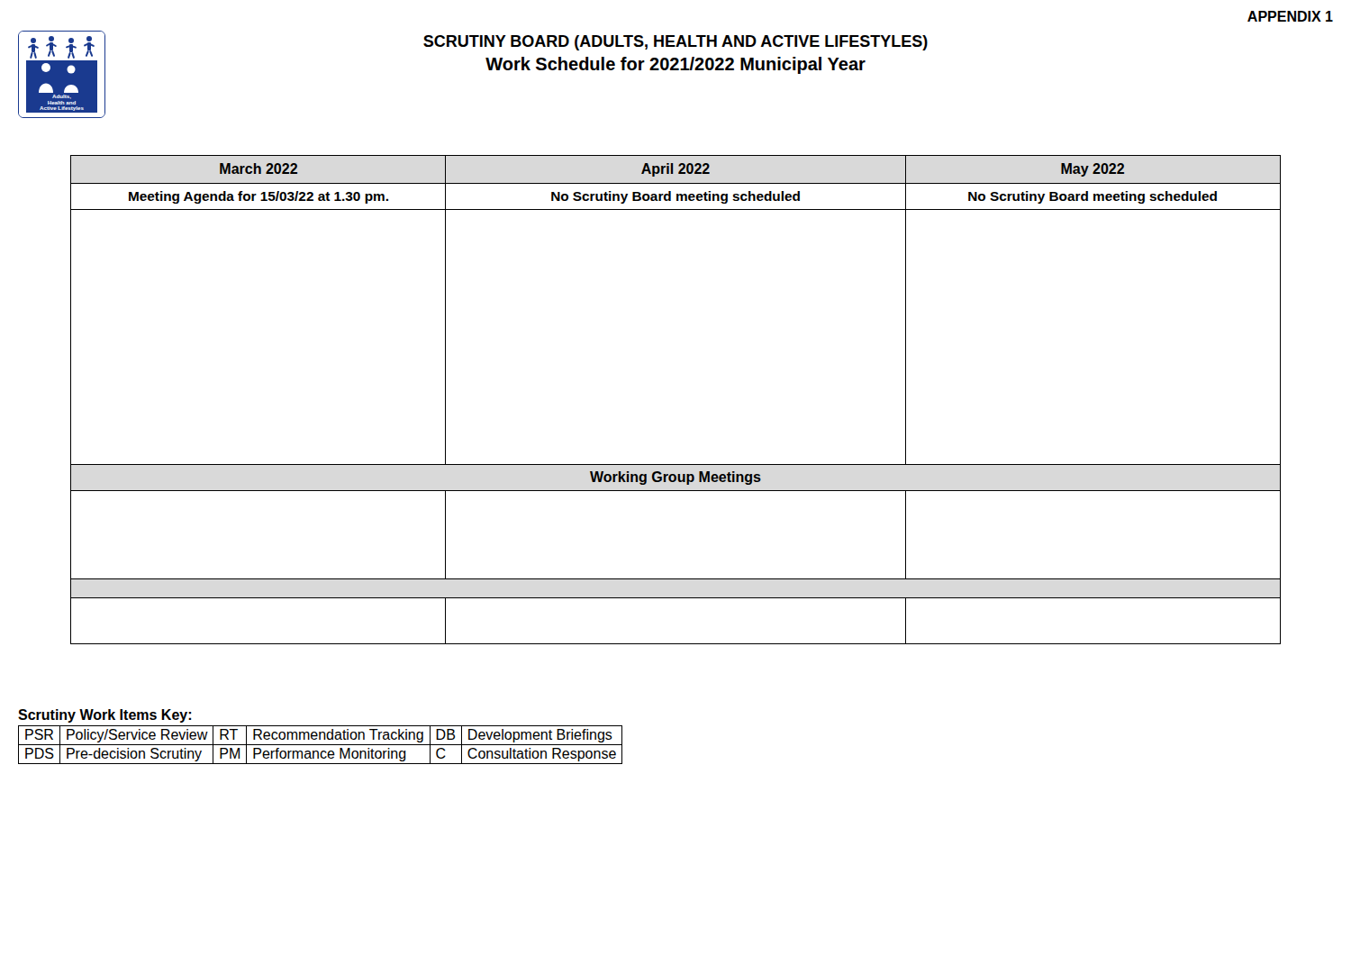APPENDIX 1
Adults, Health and Active Lifestyles
SCRUTINY BOARD (ADULTS, HEALTH AND ACTIVE LIFESTYLES) Work Schedule for 2021/2022 Municipal Year
| March 2022 | April 2022 | May 2022 |
| --- | --- | --- |
| Meeting Agenda for 15/03/22 at 1.30 pm. | No Scrutiny Board meeting scheduled | No Scrutiny Board meeting scheduled |
| Working Group Meetings |
Scrutiny Work Items Key:
| PSR | Policy/Service Review | RT | Recommendation Tracking | DB | Development Briefings |
| PDS | Pre-decision Scrutiny | PM | Performance Monitoring | C | Consultation Response |